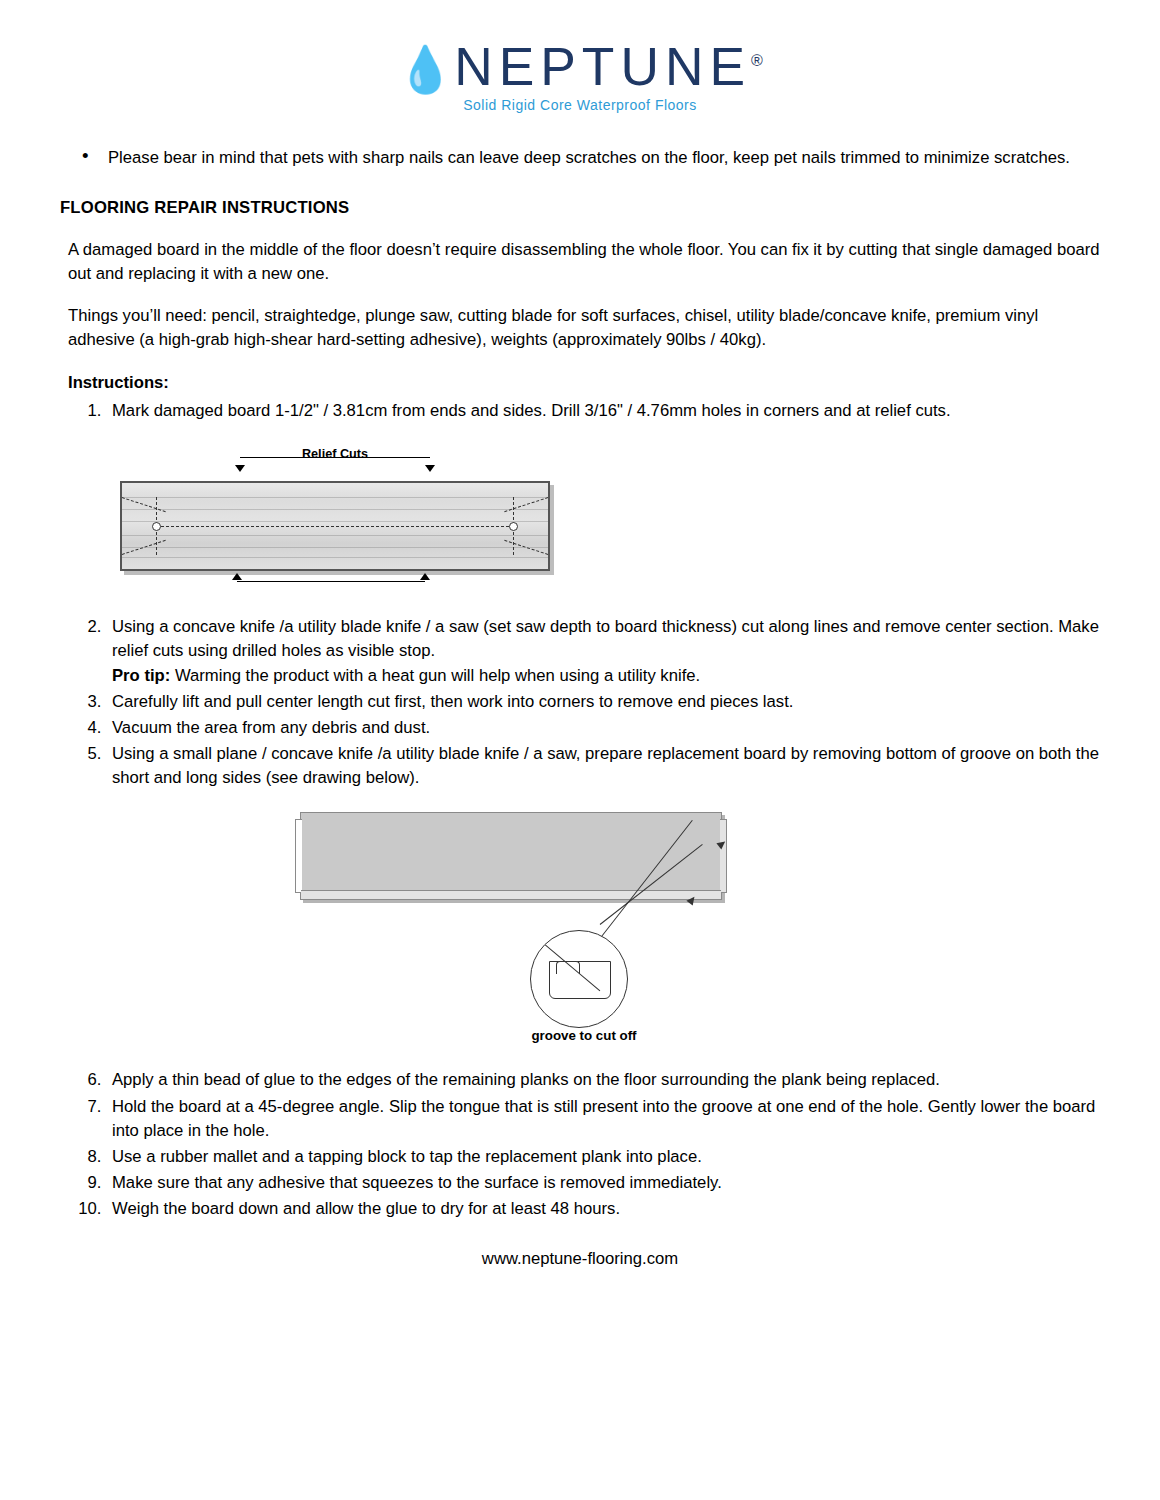💧NEPTUNE®
Solid Rigid Core Waterproof Floors
Please bear in mind that pets with sharp nails can leave deep scratches on the floor, keep pet nails trimmed to minimize scratches.
FLOORING REPAIR INSTRUCTIONS
A damaged board in the middle of the floor doesn’t require disassembling the whole floor. You can fix it by cutting that single damaged board out and replacing it with a new one.
Things you’ll need: pencil, straightedge, plunge saw, cutting blade for soft surfaces, chisel, utility blade/concave knife, premium vinyl adhesive (a high-grab high-shear hard-setting adhesive), weights (approximately 90lbs / 40kg).
Instructions:
Mark damaged board 1-1/2" / 3.81cm from ends and sides. Drill 3/16" / 4.76mm holes in corners and at relief cuts.
Relief Cuts
Using a concave knife /a utility blade knife / a saw (set saw depth to board thickness) cut along lines and remove center section. Make relief cuts using drilled holes as visible stop.
Pro tip: Warming the product with a heat gun will help when using a utility knife.
Carefully lift and pull center length cut first, then work into corners to remove end pieces last.
Vacuum the area from any debris and dust.
Using a small plane / concave knife /a utility blade knife / a saw, prepare replacement board by removing bottom of groove on both the short and long sides (see drawing below).
groove to cut off
Apply a thin bead of glue to the edges of the remaining planks on the floor surrounding the plank being replaced.
Hold the board at a 45-degree angle. Slip the tongue that is still present into the groove at one end of the hole. Gently lower the board into place in the hole.
Use a rubber mallet and a tapping block to tap the replacement plank into place.
Make sure that any adhesive that squeezes to the surface is removed immediately.
Weigh the board down and allow the glue to dry for at least 48 hours.
www.neptune-flooring.com